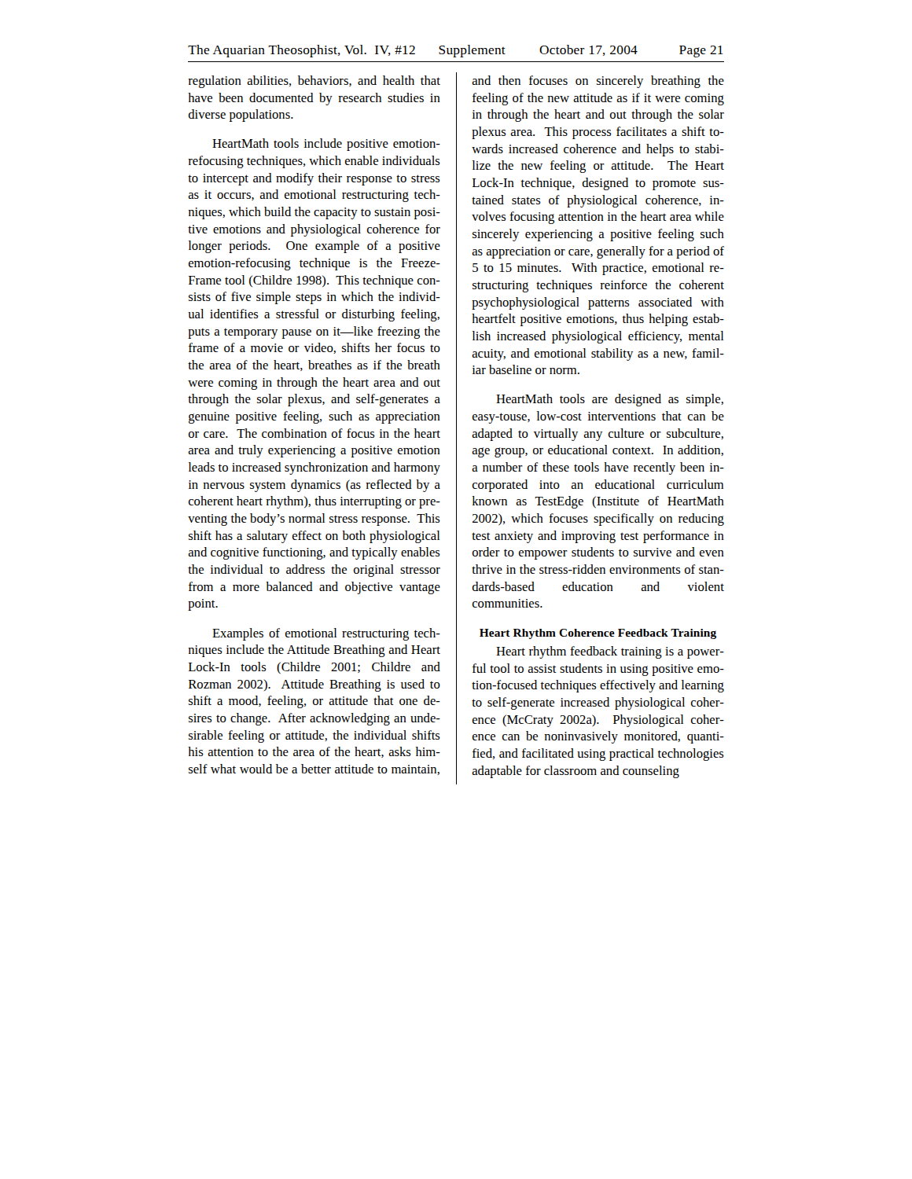The Aquarian Theosophist, Vol. IV, #12 Supplement October 17, 2004 Page 21
regulation abilities, behaviors, and health that have been documented by research studies in diverse populations.
HeartMath tools include positive emotion-refocusing techniques, which enable individuals to intercept and modify their response to stress as it occurs, and emotional restructuring techniques, which build the capacity to sustain positive emotions and physiological coherence for longer periods. One example of a positive emotion-refocusing technique is the Freeze-Frame tool (Childre 1998). This technique consists of five simple steps in which the individual identifies a stressful or disturbing feeling, puts a temporary pause on it—like freezing the frame of a movie or video, shifts her focus to the area of the heart, breathes as if the breath were coming in through the heart area and out through the solar plexus, and self-generates a genuine positive feeling, such as appreciation or care. The combination of focus in the heart area and truly experiencing a positive emotion leads to increased synchronization and harmony in nervous system dynamics (as reflected by a coherent heart rhythm), thus interrupting or preventing the body’s normal stress response. This shift has a salutary effect on both physiological and cognitive functioning, and typically enables the individual to address the original stressor from a more balanced and objective vantage point.
Examples of emotional restructuring techniques include the Attitude Breathing and Heart Lock-In tools (Childre 2001; Childre and Rozman 2002). Attitude Breathing is used to shift a mood, feeling, or attitude that one desires to change. After acknowledging an undesirable feeling or attitude, the individual shifts his attention to the area of the heart, asks himself what would be a better attitude to maintain, and then focuses on sincerely breathing the feeling of the new attitude as if it were coming in through the heart and out through the solar plexus area. This process facilitates a shift towards increased coherence and helps to stabilize the new feeling or attitude. The Heart Lock-In technique, designed to promote sustained states of physiological coherence, involves focusing attention in the heart area while sincerely experiencing a positive feeling such as appreciation or care, generally for a period of 5 to 15 minutes. With practice, emotional restructuring techniques reinforce the coherent psychophysiological patterns associated with heartfelt positive emotions, thus helping establish increased physiological efficiency, mental acuity, and emotional stability as a new, familiar baseline or norm.
HeartMath tools are designed as simple, easy-touse, low-cost interventions that can be adapted to virtually any culture or subculture, age group, or educational context. In addition, a number of these tools have recently been incorporated into an educational curriculum known as TestEdge (Institute of HeartMath 2002), which focuses specifically on reducing test anxiety and improving test performance in order to empower students to survive and even thrive in the stress-ridden environments of standards-based education and violent communities.
Heart Rhythm Coherence Feedback Training
Heart rhythm feedback training is a powerful tool to assist students in using positive emotion-focused techniques effectively and learning to self-generate increased physiological coherence (McCraty 2002a). Physiological coherence can be noninvasively monitored, quantified, and facilitated using practical technologies adaptable for classroom and counseling